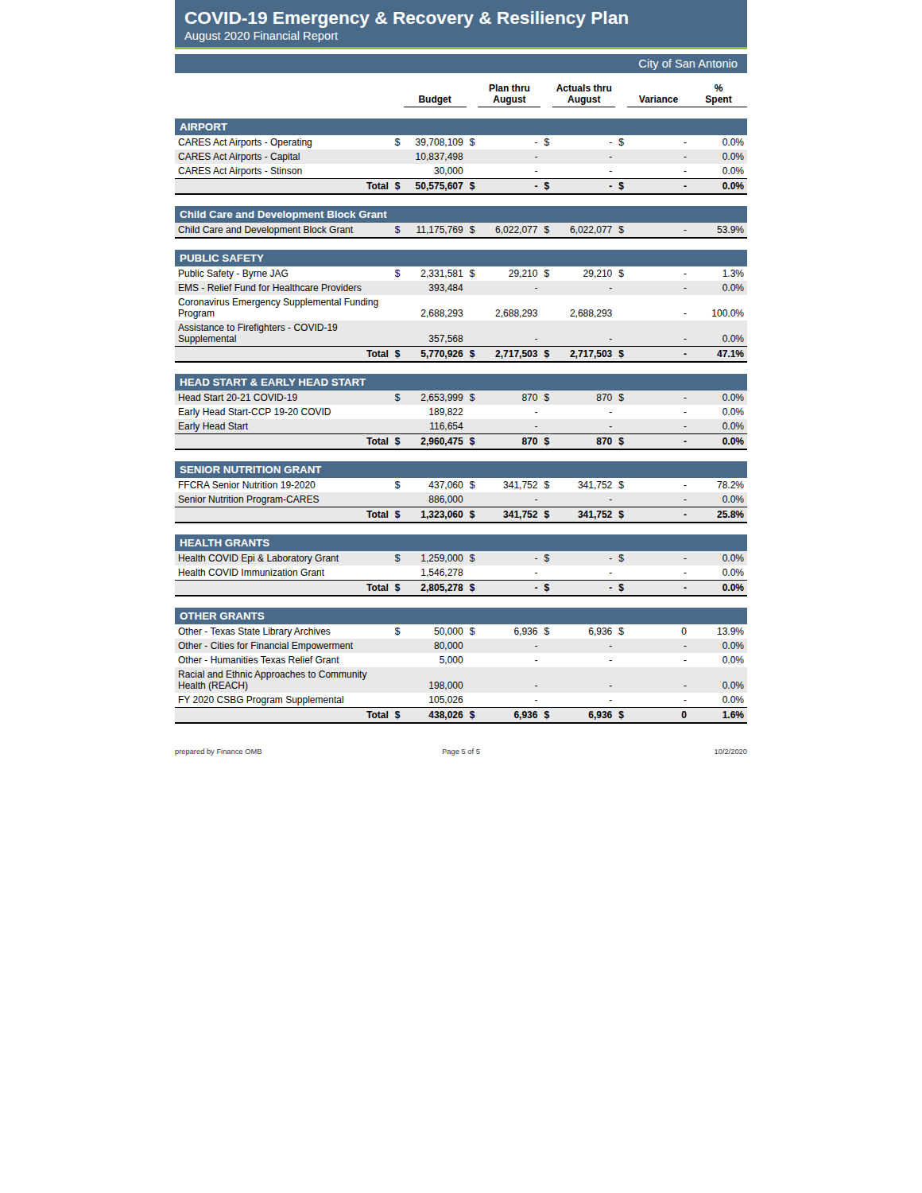COVID-19 Emergency & Recovery & Resiliency Plan
August 2020 Financial Report
City of San Antonio
| | | Budget | | Plan thru August | | Actuals thru August | | Variance | % Spent |
| --- | --- | --- | --- | --- | --- | --- | --- | --- | --- |
| AIRPORT |
| CARES Act Airports - Operating | $ | 39,708,109 | $ | - | $ | - | $ | - | 0.0% |
| CARES Act Airports - Capital | | 10,837,498 | | - | | - | | - | 0.0% |
| CARES Act Airports - Stinson | | 30,000 | | - | | - | | - | 0.0% |
| Total | $ | 50,575,607 | $ | - | $ | - | $ | - | 0.0% |
| Child Care and Development Block Grant |
| Child Care and Development Block Grant | $ | 11,175,769 | $ | 6,022,077 | $ | 6,022,077 | $ | - | 53.9% |
| PUBLIC SAFETY |
| Public Safety - Byrne JAG | $ | 2,331,581 | $ | 29,210 | $ | 29,210 | $ | - | 1.3% |
| EMS - Relief Fund for Healthcare Providers | | 393,484 | | - | | - | | - | 0.0% |
| Coronavirus Emergency Supplemental Funding Program | | 2,688,293 | | 2,688,293 | | 2,688,293 | | - | 100.0% |
| Assistance to Firefighters - COVID-19 Supplemental | | 357,568 | | - | | - | | - | 0.0% |
| Total | $ | 5,770,926 | $ | 2,717,503 | $ | 2,717,503 | $ | - | 47.1% |
| HEAD START & EARLY HEAD START |
| Head Start 20-21 COVID-19 | $ | 2,653,999 | $ | 870 | $ | 870 | $ | - | 0.0% |
| Early Head Start-CCP 19-20 COVID | | 189,822 | | - | | - | | - | 0.0% |
| Early Head Start | | 116,654 | | - | | - | | - | 0.0% |
| Total | $ | 2,960,475 | $ | 870 | $ | 870 | $ | - | 0.0% |
| SENIOR NUTRITION GRANT |
| FFCRA Senior Nutrition 19-2020 | $ | 437,060 | $ | 341,752 | $ | 341,752 | $ | - | 78.2% |
| Senior Nutrition Program-CARES | | 886,000 | | - | | - | | - | 0.0% |
| Total | $ | 1,323,060 | $ | 341,752 | $ | 341,752 | $ | - | 25.8% |
| HEALTH GRANTS |
| Health COVID Epi & Laboratory Grant | $ | 1,259,000 | $ | - | $ | - | $ | - | 0.0% |
| Health COVID Immunization Grant | | 1,546,278 | | - | | - | | - | 0.0% |
| Total | $ | 2,805,278 | $ | - | $ | - | $ | - | 0.0% |
| OTHER GRANTS |
| Other - Texas State Library Archives | $ | 50,000 | $ | 6,936 | $ | 6,936 | $ | 0 | 13.9% |
| Other - Cities for Financial Empowerment | | 80,000 | | - | | - | | - | 0.0% |
| Other - Humanities Texas Relief Grant | | 5,000 | | - | | - | | - | 0.0% |
| Racial and Ethnic Approaches to Community Health (REACH) | | 198,000 | | - | | - | | - | 0.0% |
| FY 2020 CSBG Program Supplemental | | 105,026 | | - | | - | | - | 0.0% |
| Total | $ | 438,026 | $ | 6,936 | $ | 6,936 | $ | 0 | 1.6% |
prepared by Finance OMB
Page 5 of 5
10/2/2020